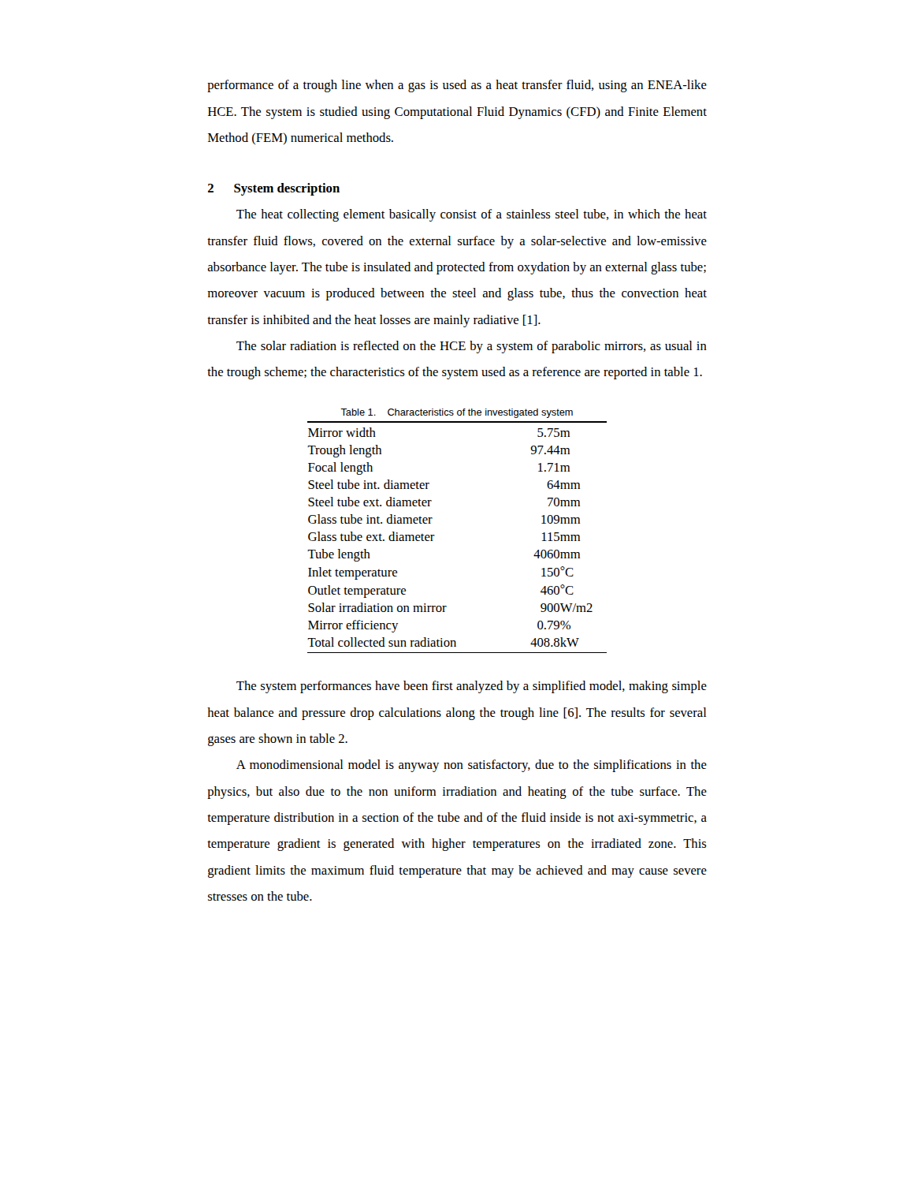performance of a trough line when a gas is used as a heat transfer fluid, using an ENEA-like HCE. The system is studied using Computational Fluid Dynamics (CFD) and Finite Element Method (FEM) numerical methods.
2 System description
The heat collecting element basically consist of a stainless steel tube, in which the heat transfer fluid flows, covered on the external surface by a solar-selective and low-emissive absorbance layer. The tube is insulated and protected from oxydation by an external glass tube; moreover vacuum is produced between the steel and glass tube, thus the convection heat transfer is inhibited and the heat losses are mainly radiative [1].
The solar radiation is reflected on the HCE by a system of parabolic mirrors, as usual in the trough scheme; the characteristics of the system used as a reference are reported in table 1.
Table 1. Characteristics of the investigated system
| Mirror width | 5.75 | m |
| Trough length | 97.44 | m |
| Focal length | 1.71 | m |
| Steel tube int. diameter | 64 | mm |
| Steel tube ext. diameter | 70 | mm |
| Glass tube int. diameter | 109 | mm |
| Glass tube ext. diameter | 115 | mm |
| Tube length | 4060 | mm |
| Inlet temperature | 150 | ° C |
| Outlet temperature | 460 | ° C |
| Solar irradiation on mirror | 900 | W/m2 |
| Mirror efficiency | 0.79 | % |
| Total collected sun radiation | 408.8 | kW |
The system performances have been first analyzed by a simplified model, making simple heat balance and pressure drop calculations along the trough line [6]. The results for several gases are shown in table 2.
A monodimensional model is anyway non satisfactory, due to the simplifications in the physics, but also due to the non uniform irradiation and heating of the tube surface. The temperature distribution in a section of the tube and of the fluid inside is not axi-symmetric, a temperature gradient is generated with higher temperatures on the irradiated zone. This gradient limits the maximum fluid temperature that may be achieved and may cause severe stresses on the tube.